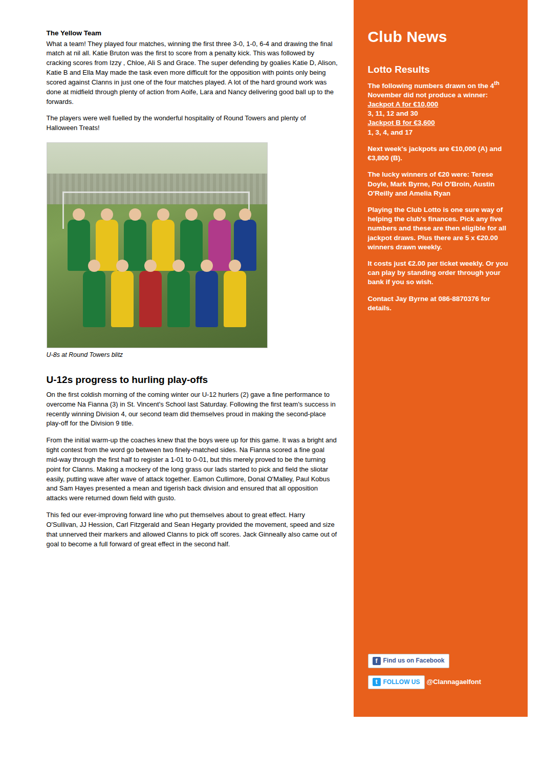The Yellow Team
What a team! They played four matches, winning the first three 3-0, 1-0, 6-4 and drawing the final match at nil all. Katie Bruton was the first to score from a penalty kick. This was followed by cracking scores from Izzy , Chloe, Ali S and Grace. The super defending by goalies Katie D, Alison, Katie B and Ella May made the task even more difficult for the opposition with points only being scored against Clanns in just one of the four matches played. A lot of the hard ground work was done at midfield through plenty of action from Aoife, Lara and Nancy delivering good ball up to the forwards.
The players were well fuelled by the wonderful hospitality of Round Towers and plenty of Halloween Treats!
U-8s at Round Towers blitz
U-12s progress to hurling play-offs
On the first coldish morning of the coming winter our U-12 hurlers (2) gave a fine performance to overcome Na Fianna (3) in St. Vincent's School last Saturday. Following the first team's success in recently winning Division 4, our second team did themselves proud in making the second-place play-off for the Division 9 title.
From the initial warm-up the coaches knew that the boys were up for this game. It was a bright and tight contest from the word go between two finely-matched sides. Na Fianna scored a fine goal mid-way through the first half to register a 1-01 to 0-01, but this merely proved to be the turning point for Clanns. Making a mockery of the long grass our lads started to pick and field the sliotar easily, putting wave after wave of attack together. Eamon Cullimore, Donal O'Malley, Paul Kobus and Sam Hayes presented a mean and tigerish back division and ensured that all opposition attacks were returned down field with gusto.
This fed our ever-improving forward line who put themselves about to great effect. Harry O'Sullivan, JJ Hession, Carl Fitzgerald and Sean Hegarty provided the movement, speed and size that unnerved their markers and allowed Clanns to pick off scores. Jack Ginneally also came out of goal to become a full forward of great effect in the second half.
Club News
Lotto Results
The following numbers drawn on the 4th November did not produce a winner:
Jackpot A for €10,000
3, 11, 12 and 30
Jackpot B for €3,600
1, 3, 4, and 17
Next week's jackpots are €10,000 (A) and €3,800 (B).
The lucky winners of €20 were: Terese Doyle, Mark Byrne, Pol O'Broin, Austin O'Reilly and Amelia Ryan
Playing the Club Lotto is one sure way of helping the club's finances. Pick any five numbers and these are then eligible for all jackpot draws. Plus there are 5 x €20.00 winners drawn weekly.
It costs just €2.00 per ticket weekly. Or you can play by standing order through your bank if you so wish.
Contact Jay Byrne at 086-8870376 for details.
f Find us on Facebook
t FOLLOW US@Clannagaelfont